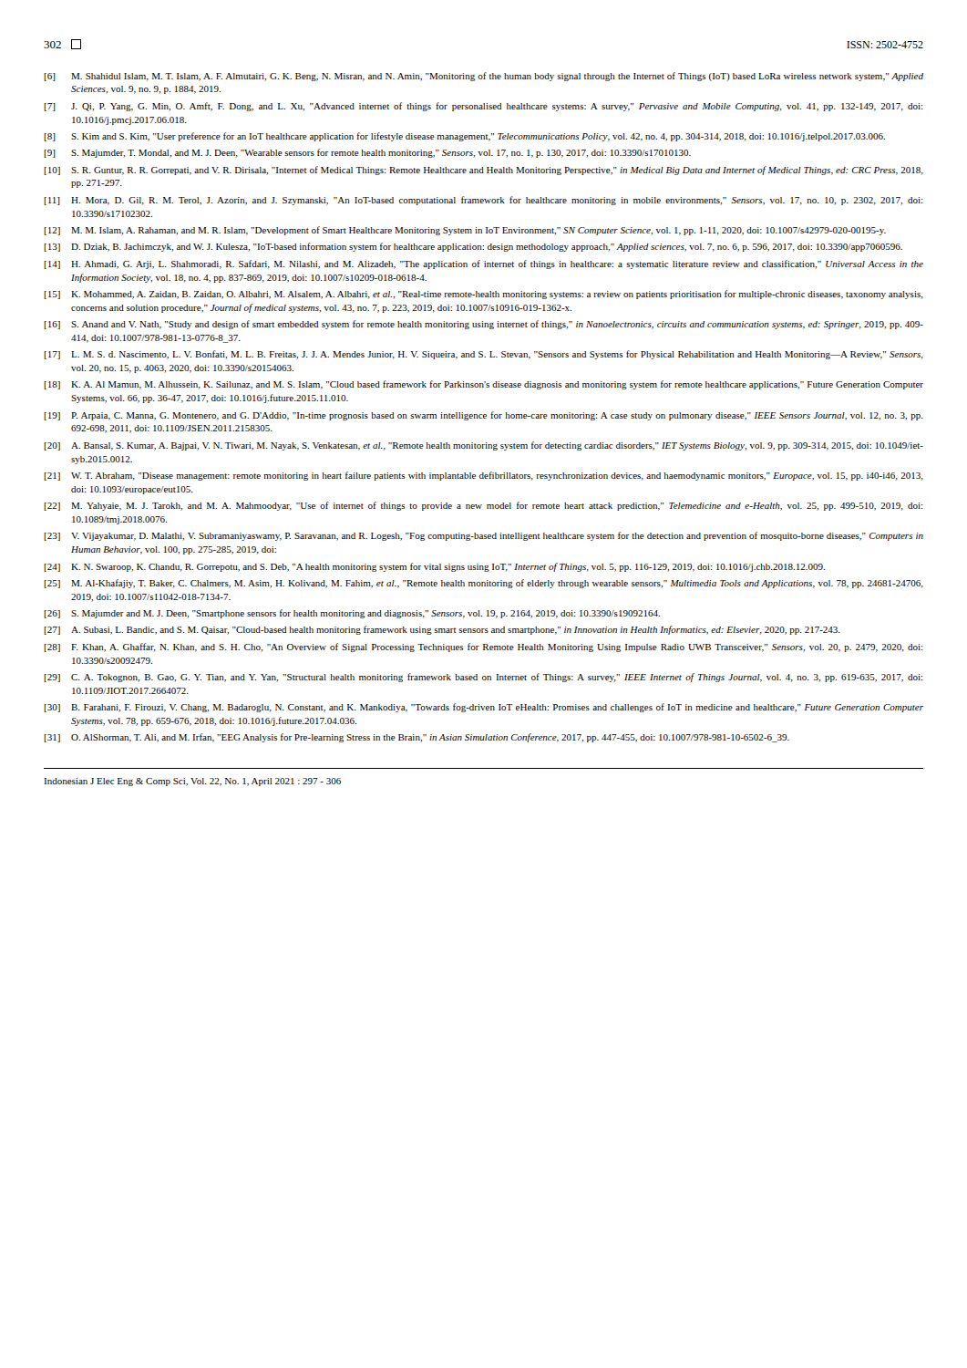302
ISSN: 2502-4752
[6] M. Shahidul Islam, M. T. Islam, A. F. Almutairi, G. K. Beng, N. Misran, and N. Amin, "Monitoring of the human body signal through the Internet of Things (IoT) based LoRa wireless network system," Applied Sciences, vol. 9, no. 9, p. 1884, 2019.
[7] J. Qi, P. Yang, G. Min, O. Amft, F. Dong, and L. Xu, "Advanced internet of things for personalised healthcare systems: A survey," Pervasive and Mobile Computing, vol. 41, pp. 132-149, 2017, doi: 10.1016/j.pmcj.2017.06.018.
[8] S. Kim and S. Kim, "User preference for an IoT healthcare application for lifestyle disease management," Telecommunications Policy, vol. 42, no. 4, pp. 304-314, 2018, doi: 10.1016/j.telpol.2017.03.006.
[9] S. Majumder, T. Mondal, and M. J. Deen, "Wearable sensors for remote health monitoring," Sensors, vol. 17, no. 1, p. 130, 2017, doi: 10.3390/s17010130.
[10] S. R. Guntur, R. R. Gorrepati, and V. R. Dirisala, "Internet of Medical Things: Remote Healthcare and Health Monitoring Perspective," in Medical Big Data and Internet of Medical Things, ed: CRC Press, 2018, pp. 271-297.
[11] H. Mora, D. Gil, R. M. Terol, J. Azorín, and J. Szymanski, "An IoT-based computational framework for healthcare monitoring in mobile environments," Sensors, vol. 17, no. 10, p. 2302, 2017, doi: 10.3390/s17102302.
[12] M. M. Islam, A. Rahaman, and M. R. Islam, "Development of Smart Healthcare Monitoring System in IoT Environment," SN Computer Science, vol. 1, pp. 1-11, 2020, doi: 10.1007/s42979-020-00195-y.
[13] D. Dziak, B. Jachimczyk, and W. J. Kulesza, "IoT-based information system for healthcare application: design methodology approach," Applied sciences, vol. 7, no. 6, p. 596, 2017, doi: 10.3390/app7060596.
[14] H. Ahmadi, G. Arji, L. Shahmoradi, R. Safdari, M. Nilashi, and M. Alizadeh, "The application of internet of things in healthcare: a systematic literature review and classification," Universal Access in the Information Society, vol. 18, no. 4, pp. 837-869, 2019, doi: 10.1007/s10209-018-0618-4.
[15] K. Mohammed, A. Zaidan, B. Zaidan, O. Albahri, M. Alsalem, A. Albahri, et al., "Real-time remote-health monitoring systems: a review on patients prioritisation for multiple-chronic diseases, taxonomy analysis, concerns and solution procedure," Journal of medical systems, vol. 43, no. 7, p. 223, 2019, doi: 10.1007/s10916-019-1362-x.
[16] S. Anand and V. Nath, "Study and design of smart embedded system for remote health monitoring using internet of things," in Nanoelectronics, circuits and communication systems, ed: Springer, 2019, pp. 409-414, doi: 10.1007/978-981-13-0776-8_37.
[17] L. M. S. d. Nascimento, L. V. Bonfati, M. L. B. Freitas, J. J. A. Mendes Junior, H. V. Siqueira, and S. L. Stevan, "Sensors and Systems for Physical Rehabilitation and Health Monitoring—A Review," Sensors, vol. 20, no. 15, p. 4063, 2020, doi: 10.3390/s20154063.
[18] K. A. Al Mamun, M. Alhussein, K. Sailunaz, and M. S. Islam, "Cloud based framework for Parkinson's disease diagnosis and monitoring system for remote healthcare applications," Future Generation Computer Systems, vol. 66, pp. 36-47, 2017, doi: 10.1016/j.future.2015.11.010.
[19] P. Arpaia, C. Manna, G. Montenero, and G. D'Addio, "In-time prognosis based on swarm intelligence for home-care monitoring: A case study on pulmonary disease," IEEE Sensors Journal, vol. 12, no. 3, pp. 692-698, 2011, doi: 10.1109/JSEN.2011.2158305.
[20] A. Bansal, S. Kumar, A. Bajpai, V. N. Tiwari, M. Nayak, S. Venkatesan, et al., "Remote health monitoring system for detecting cardiac disorders," IET Systems Biology, vol. 9, pp. 309-314, 2015, doi: 10.1049/iet-syb.2015.0012.
[21] W. T. Abraham, "Disease management: remote monitoring in heart failure patients with implantable defibrillators, resynchronization devices, and haemodynamic monitors," Europace, vol. 15, pp. i40-i46, 2013, doi: 10.1093/europace/eut105.
[22] M. Yahyaie, M. J. Tarokh, and M. A. Mahmoodyar, "Use of internet of things to provide a new model for remote heart attack prediction," Telemedicine and e-Health, vol. 25, pp. 499-510, 2019, doi: 10.1089/tmj.2018.0076.
[23] V. Vijayakumar, D. Malathi, V. Subramaniyaswamy, P. Saravanan, and R. Logesh, "Fog computing-based intelligent healthcare system for the detection and prevention of mosquito-borne diseases," Computers in Human Behavior, vol. 100, pp. 275-285, 2019, doi:
[24] K. N. Swaroop, K. Chandu, R. Gorrepotu, and S. Deb, "A health monitoring system for vital signs using IoT," Internet of Things, vol. 5, pp. 116-129, 2019, doi: 10.1016/j.chb.2018.12.009.
[25] M. Al-Khafajiy, T. Baker, C. Chalmers, M. Asim, H. Kolivand, M. Fahim, et al., "Remote health monitoring of elderly through wearable sensors," Multimedia Tools and Applications, vol. 78, pp. 24681-24706, 2019, doi: 10.1007/s11042-018-7134-7.
[26] S. Majumder and M. J. Deen, "Smartphone sensors for health monitoring and diagnosis," Sensors, vol. 19, p. 2164, 2019, doi: 10.3390/s19092164.
[27] A. Subasi, L. Bandic, and S. M. Qaisar, "Cloud-based health monitoring framework using smart sensors and smartphone," in Innovation in Health Informatics, ed: Elsevier, 2020, pp. 217-243.
[28] F. Khan, A. Ghaffar, N. Khan, and S. H. Cho, "An Overview of Signal Processing Techniques for Remote Health Monitoring Using Impulse Radio UWB Transceiver," Sensors, vol. 20, p. 2479, 2020, doi: 10.3390/s20092479.
[29] C. A. Tokognon, B. Gao, G. Y. Tian, and Y. Yan, "Structural health monitoring framework based on Internet of Things: A survey," IEEE Internet of Things Journal, vol. 4, no. 3, pp. 619-635, 2017, doi: 10.1109/JIOT.2017.2664072.
[30] B. Farahani, F. Firouzi, V. Chang, M. Badaroglu, N. Constant, and K. Mankodiya, "Towards fog-driven IoT eHealth: Promises and challenges of IoT in medicine and healthcare," Future Generation Computer Systems, vol. 78, pp. 659-676, 2018, doi: 10.1016/j.future.2017.04.036.
[31] O. AlShorman, T. Ali, and M. Irfan, "EEG Analysis for Pre-learning Stress in the Brain," in Asian Simulation Conference, 2017, pp. 447-455, doi: 10.1007/978-981-10-6502-6_39.
Indonesian J Elec Eng & Comp Sci, Vol. 22, No. 1, April 2021 : 297 - 306